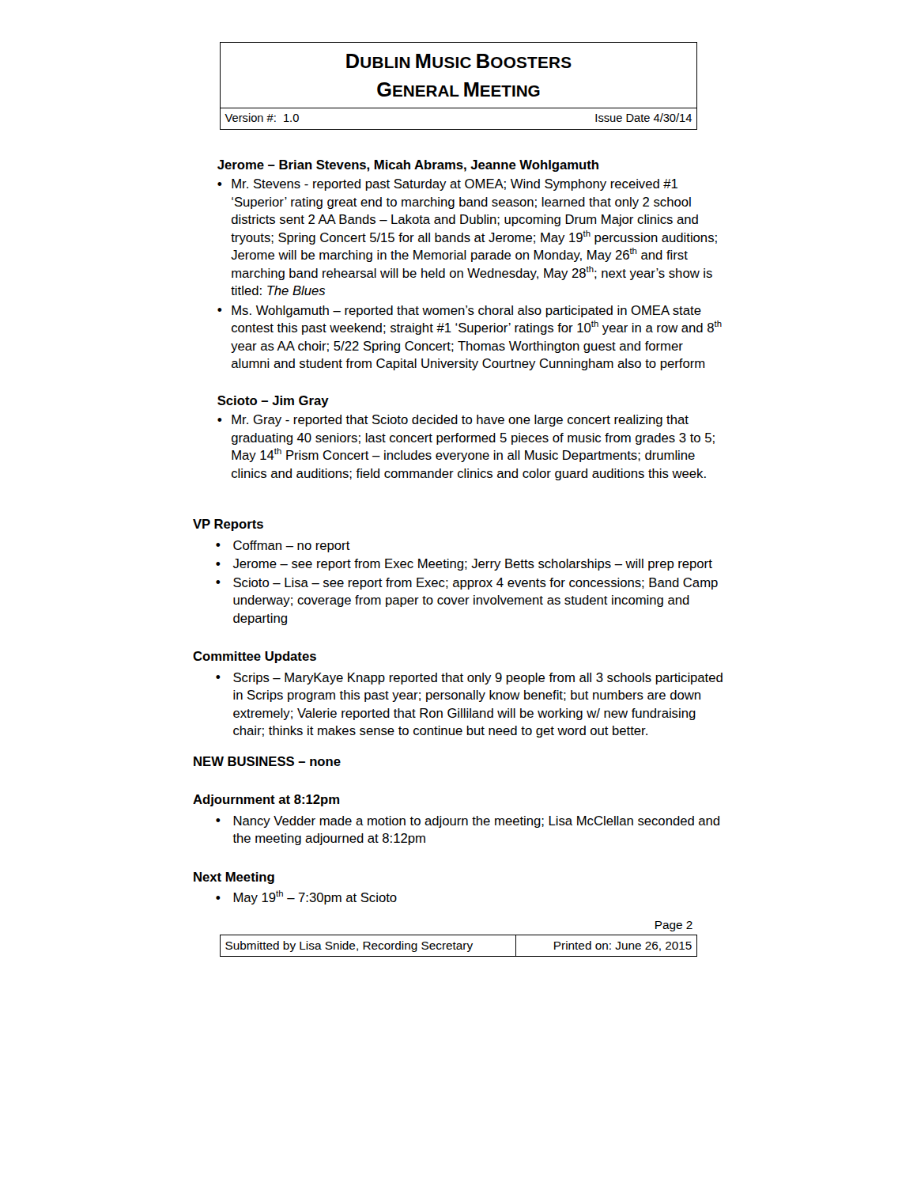DUBLIN MUSIC BOOSTERS
GENERAL MEETING
Version #: 1.0 Issue Date 4/30/14
Jerome – Brian Stevens, Micah Abrams, Jeanne Wohlgamuth
Mr. Stevens - reported past Saturday at OMEA; Wind Symphony received #1 ‘Superior’ rating great end to marching band season; learned that only 2 school districts sent 2 AA Bands – Lakota and Dublin; upcoming Drum Major clinics and tryouts; Spring Concert 5/15 for all bands at Jerome; May 19th percussion auditions; Jerome will be marching in the Memorial parade on Monday, May 26th and first marching band rehearsal will be held on Wednesday, May 28th; next year’s show is titled: The Blues
Ms. Wohlgamuth – reported that women’s choral also participated in OMEA state contest this past weekend; straight #1 ‘Superior’ ratings for 10th year in a row and 8th year as AA choir; 5/22 Spring Concert; Thomas Worthington guest and former alumni and student from Capital University Courtney Cunningham also to perform
Scioto – Jim Gray
Mr. Gray - reported that Scioto decided to have one large concert realizing that graduating 40 seniors; last concert performed 5 pieces of music from grades 3 to 5; May 14th Prism Concert – includes everyone in all Music Departments; drumline clinics and auditions; field commander clinics and color guard auditions this week.
VP Reports
Coffman – no report
Jerome – see report from Exec Meeting; Jerry Betts scholarships – will prep report
Scioto – Lisa – see report from Exec; approx 4 events for concessions; Band Camp underway; coverage from paper to cover involvement as student incoming and departing
Committee Updates
Scrips – MaryKaye Knapp reported that only 9 people from all 3 schools participated in Scrips program this past year; personally know benefit; but numbers are down extremely; Valerie reported that Ron Gilliland will be working w/ new fundraising chair; thinks it makes sense to continue but need to get word out better.
NEW BUSINESS – none
Adjournment at 8:12pm
Nancy Vedder made a motion to adjourn the meeting; Lisa McClellan seconded and the meeting adjourned at 8:12pm
Next Meeting
May 19th – 7:30pm at Scioto
Page 2
| Submitted by Lisa Snide, Recording Secretary | Printed on: June 26, 2015 |